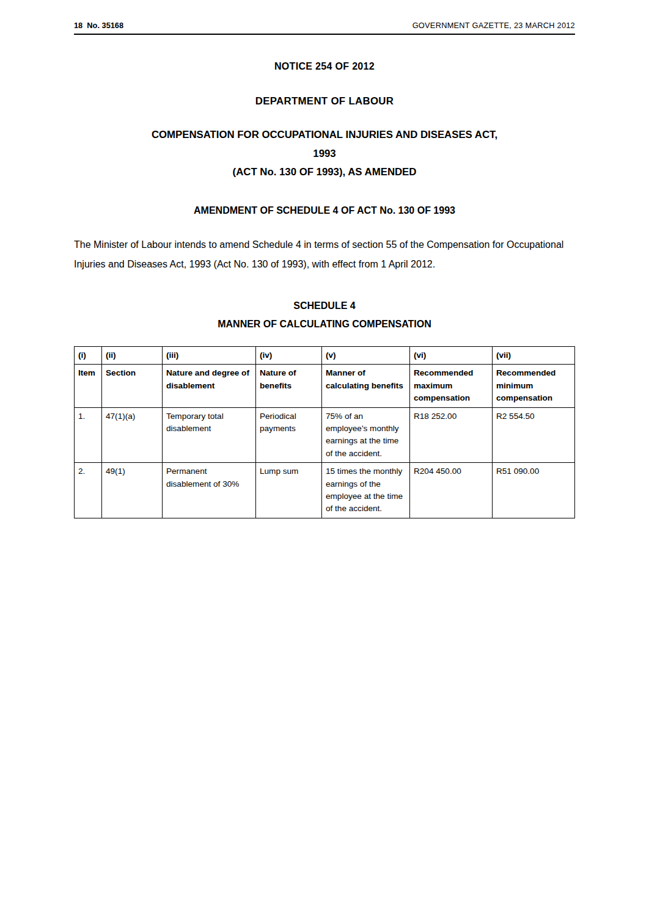18 No. 35168 GOVERNMENT GAZETTE, 23 MARCH 2012
NOTICE 254 OF 2012
DEPARTMENT OF LABOUR
COMPENSATION FOR OCCUPATIONAL INJURIES AND DISEASES ACT, 1993 (ACT No. 130 OF 1993), AS AMENDED
AMENDMENT OF SCHEDULE 4 OF ACT No. 130 OF 1993
The Minister of Labour intends to amend Schedule 4 in terms of section 55 of the Compensation for Occupational Injuries and Diseases Act, 1993 (Act No. 130 of 1993), with effect from 1 April 2012.
SCHEDULE 4
MANNER OF CALCULATING COMPENSATION
| (i) | (ii) | (iii) | (iv) | (v) | (vi) | (vii) |
| --- | --- | --- | --- | --- | --- | --- |
| Item | Section | Nature and degree of disablement | Nature of benefits | Manner of calculating benefits | Recommended maximum compensation | Recommended minimum compensation |
| 1. | 47(1)(a) | Temporary total disablement | Periodical payments | 75% of an employee's monthly earnings at the time of the accident. | R18 252.00 | R2 554.50 |
| 2. | 49(1) | Permanent disablement of 30% | Lump sum | 15 times the monthly earnings of the employee at the time of the accident. | R204 450.00 | R51 090.00 |